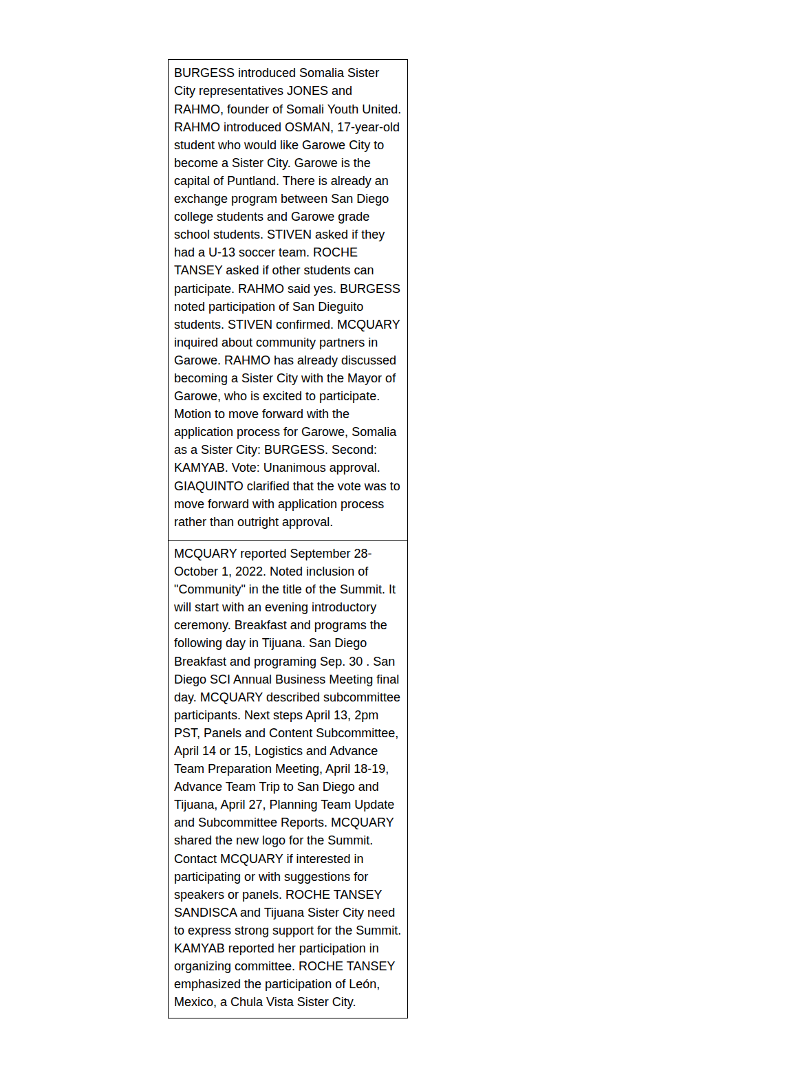| BURGESS introduced Somalia Sister City representatives JONES and RAHMO, founder of Somali Youth United. RAHMO introduced OSMAN, 17-year-old student who would like Garowe City to become a Sister City. Garowe is the capital of Puntland. There is already an exchange program between San Diego college students and Garowe grade school students. STIVEN asked if they had a U-13 soccer team. ROCHE TANSEY asked if other students can participate. RAHMO said yes. BURGESS noted participation of San Dieguito students. STIVEN confirmed. MCQUARY inquired about community partners in Garowe. RAHMO has already discussed becoming a Sister City with the Mayor of Garowe, who is excited to participate. Motion to move forward with the application process for Garowe, Somalia as a Sister City: BURGESS. Second: KAMYAB. Vote: Unanimous approval. GIAQUINTO clarified that the vote was to move forward with application process rather than outright approval. |
| MCQUARY reported September 28-October 1, 2022. Noted inclusion of "Community" in the title of the Summit. It will start with an evening introductory ceremony. Breakfast and programs the following day in Tijuana. San Diego Breakfast and programing Sep. 30 . San Diego SCI Annual Business Meeting final day. MCQUARY described subcommittee participants. Next steps April 13, 2pm PST, Panels and Content Subcommittee, April 14 or 15, Logistics and Advance Team Preparation Meeting, April 18-19, Advance Team Trip to San Diego and Tijuana, April 27, Planning Team Update and Subcommittee Reports. MCQUARY shared the new logo for the Summit. Contact MCQUARY if interested in participating or with suggestions for speakers or panels. ROCHE TANSEY SANDISCA and Tijuana Sister City need to express strong support for the Summit. KAMYAB reported her participation in organizing committee. ROCHE TANSEY emphasized the participation of León, Mexico, a Chula Vista Sister City. |